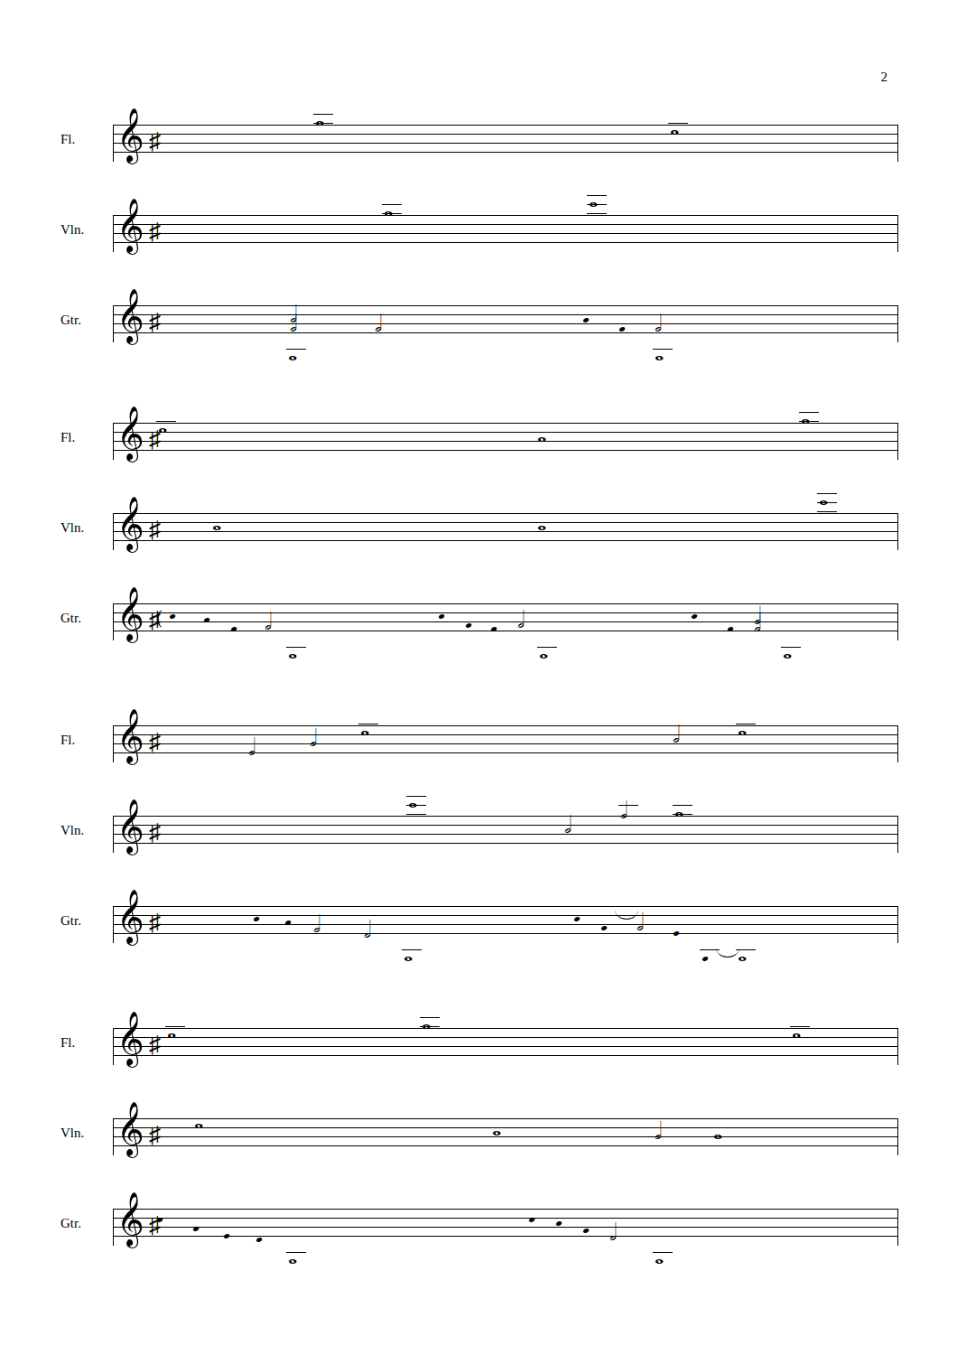2
Fl.
𝄞 ♯ 𝅝 𝅝
Vln.
𝄞 ♯ 𝅝 𝅝
Gtr.
𝄞 ♯ 𝅗𝅥 𝅗𝅥 𝅝 𝅗𝅥 𝅘 𝅘 𝅗𝅥 𝅝
Fl.
𝄞 ♯ 𝅝 𝅝 𝅝
Vln.
𝄞 ♯ 𝅝 𝅝 𝅝
Gtr.
𝄞 ♯ ( 𝅘 𝅘 𝅘 𝅗𝅥 𝅝 𝅘 𝅘 𝅘 𝅗𝅥 𝅝 𝅘 𝅘 𝅗𝅥 𝅗𝅥 𝅝
Fl.
𝄞 ♯ 𝅗𝅥 𝅗𝅥 𝅝 𝅗𝅥 𝅝
Vln.
𝄞 ♯ 𝅝 𝅗𝅥 𝅗𝅥 𝅝
Gtr.
𝄞 ♯ 𝅘 𝅘 𝅗𝅥 𝅗𝅥 𝅝 𝅘 𝅘 𝅗𝅥 𝅘 𝅘 𝅝
Fl.
𝄞 ♯ 𝅝 𝅝 𝅝
Vln.
𝄞 ♯ 𝅝 𝅝 𝅗𝅥 𝅝
Gtr.
𝄞 ♯ 𝅘 𝅘 𝅘 𝅘 𝅝 𝅘 𝅘 𝅘 𝅗𝅥 𝅝